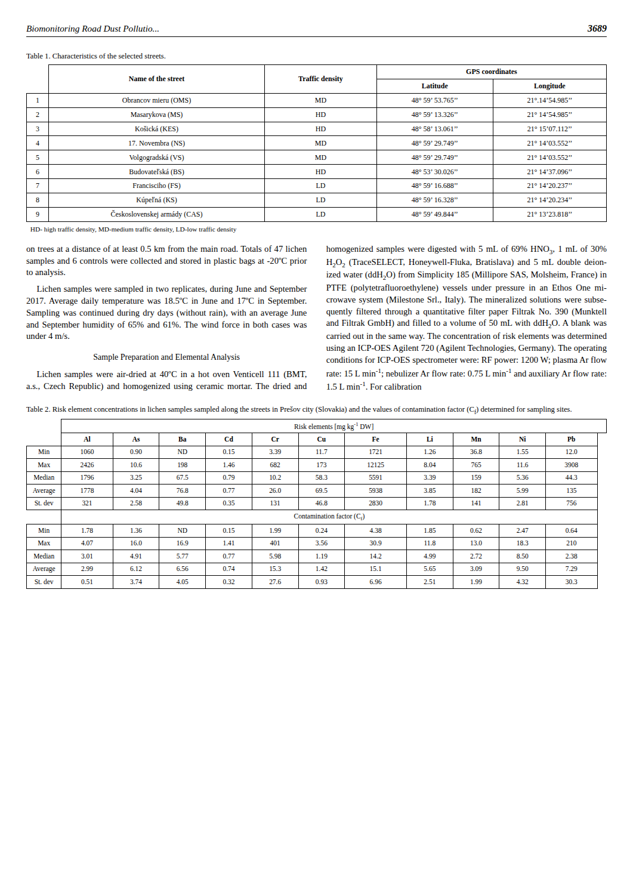Biomonitoring Road Dust Pollutio...
3689
Table 1. Characteristics of the selected streets.
| | Name of the street | Traffic density | GPS coordinates |
| --- | --- | --- | --- |
| Latitude | Longitude |
| 1 | Obrancov mieru (OMS) | MD | 48° 59’ 53.765’’ | 21°.14’54.985’’ |
| 2 | Masarykova (MS) | HD | 48° 59’ 13.326’’ | 21° 14’54.985’’ |
| 3 | Košická (KES) | HD | 48° 58’ 13.061’’ | 21° 15’07.112’’ |
| 4 | 17. Novembra (NS) | MD | 48° 59’ 29.749’’ | 21° 14’03.552’’ |
| 5 | Volgogradská (VS) | MD | 48° 59’ 29.749’’ | 21° 14’03.552’’ |
| 6 | Budovateľská (BS) | HD | 48° 53’ 30.026’’ | 21° 14’37.096’’ |
| 7 | Francisciho (FS) | LD | 48° 59’ 16.688’’ | 21° 14’20.237’’ |
| 8 | Kúpeľná (KS) | LD | 48° 59’ 16.328’’ | 21° 14’20.234’’ |
| 9 | Československej armády (CAS) | LD | 48° 59’ 49.844’’ | 21° 13’23.818’’ |
HD- high traffic density, MD-medium traffic density, LD-low traffic density
on trees at a distance of at least 0.5 km from the main road. Totals of 47 lichen samples and 6 controls were collected and stored in plastic bags at -20ºC prior to analysis.
Lichen samples were sampled in two replicates, during June and September 2017. Average daily temperature was 18.5ºC in June and 17ºC in September. Sampling was continued during dry days (without rain), with an average June and September humidity of 65% and 61%. The wind force in both cases was under 4 m/s.
Sample Preparation and Elemental Analysis
Lichen samples were air-dried at 40ºC in a hot oven Venticell 111 (BMT, a.s., Czech Republic) and homogenized using ceramic mortar. The dried and homogenized samples were digested with 5 mL of 69% HNO3, 1 mL of 30% H2O2 (TraceSELECT, Honeywell-Fluka, Bratislava) and 5 mL double deionized water (ddH2O) from Simplicity 185 (Millipore SAS, Molsheim, France) in PTFE (polytetrafluoroethylene) vessels under pressure in an Ethos One microwave system (Milestone Srl., Italy). The mineralized solutions were subsequently filtered through a quantitative filter paper Filtrak No. 390 (Munktell and Filtrak GmbH) and filled to a volume of 50 mL with ddH2O. A blank was carried out in the same way. The concentration of risk elements was determined using an ICP-OES Agilent 720 (Agilent Technologies, Germany). The operating conditions for ICP-OES spectrometer were: RF power: 1200 W; plasma Ar flow rate: 15 L min-1; nebulizer Ar flow rate: 0.75 L min-1 and auxiliary Ar flow rate: 1.5 L min-1. For calibration
Table 2. Risk element concentrations in lichen samples sampled along the streets in Prešov city (Slovakia) and the values of contamination factor (Cf) determined for sampling sites.
| | Risk elements [mg kg -1 DW] |
| --- | --- |
| | Al | As | Ba | Cd | Cr | Cu | Fe | Li | Mn | Ni | Pb | |
| Min | 1060 | 0.90 | ND | 0.15 | 3.39 | 11.7 | 1721 | 1.26 | 36.8 | 1.55 | 12.0 | |
| Max | 2426 | 10.6 | 198 | 1.46 | 682 | 173 | 12125 | 8.04 | 765 | 11.6 | 3908 | |
| Median | 1796 | 3.25 | 67.5 | 0.79 | 10.2 | 58.3 | 5591 | 3.39 | 159 | 5.36 | 44.3 | |
| Average | 1778 | 4.04 | 76.8 | 0.77 | 26.0 | 69.5 | 5938 | 3.85 | 182 | 5.99 | 135 | |
| St. dev | 321 | 2.58 | 49.8 | 0.35 | 131 | 46.8 | 2830 | 1.78 | 141 | 2.81 | 756 | |
| | Contamination factor (C f ) | |
| Min | 1.78 | 1.36 | ND | 0.15 | 1.99 | 0.24 | 4.38 | 1.85 | 0.62 | 2.47 | 0.64 | |
| Max | 4.07 | 16.0 | 16.9 | 1.41 | 401 | 3.56 | 30.9 | 11.8 | 13.0 | 18.3 | 210 | |
| Median | 3.01 | 4.91 | 5.77 | 0.77 | 5.98 | 1.19 | 14.2 | 4.99 | 2.72 | 8.50 | 2.38 | |
| Average | 2.99 | 6.12 | 6.56 | 0.74 | 15.3 | 1.42 | 15.1 | 5.65 | 3.09 | 9.50 | 7.29 | |
| St. dev | 0.51 | 3.74 | 4.05 | 0.32 | 27.6 | 0.93 | 6.96 | 2.51 | 1.99 | 4.32 | 30.3 | |